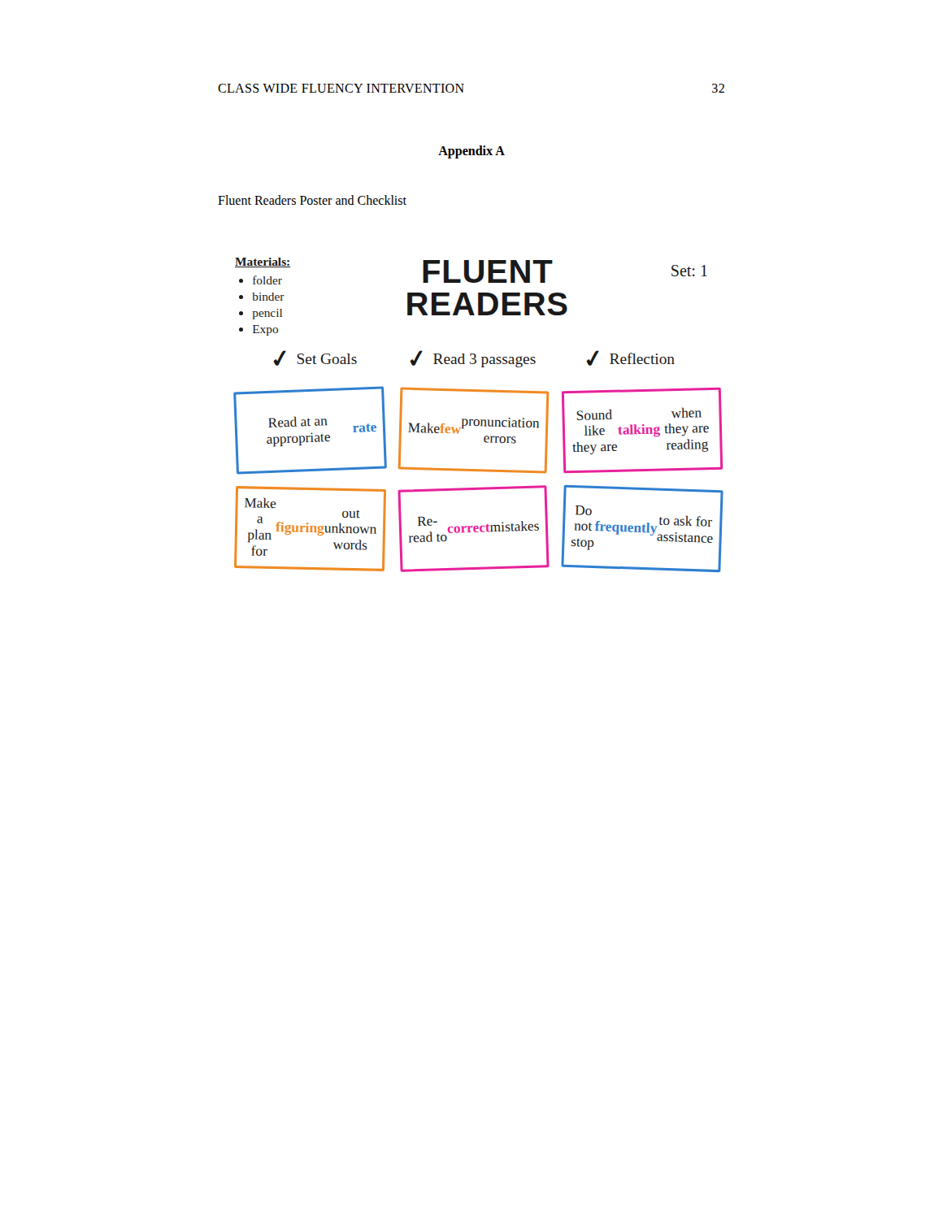Class Wide Fluency Intervention 32
Appendix A
Fluent Readers Poster and Checklist
Materials:
folder
binder
pencil
Expo
Fluent Readers
Set: 1
✓Set Goals
✓Read 3 passages
✓Reflection
Read at an appropriate rate
Make few pronunciation errors
Sound like they are talking when they are reading
Make a plan for figuring out unknown words
Re-read to correct mistakes
Do not stop frequently to ask for assistance